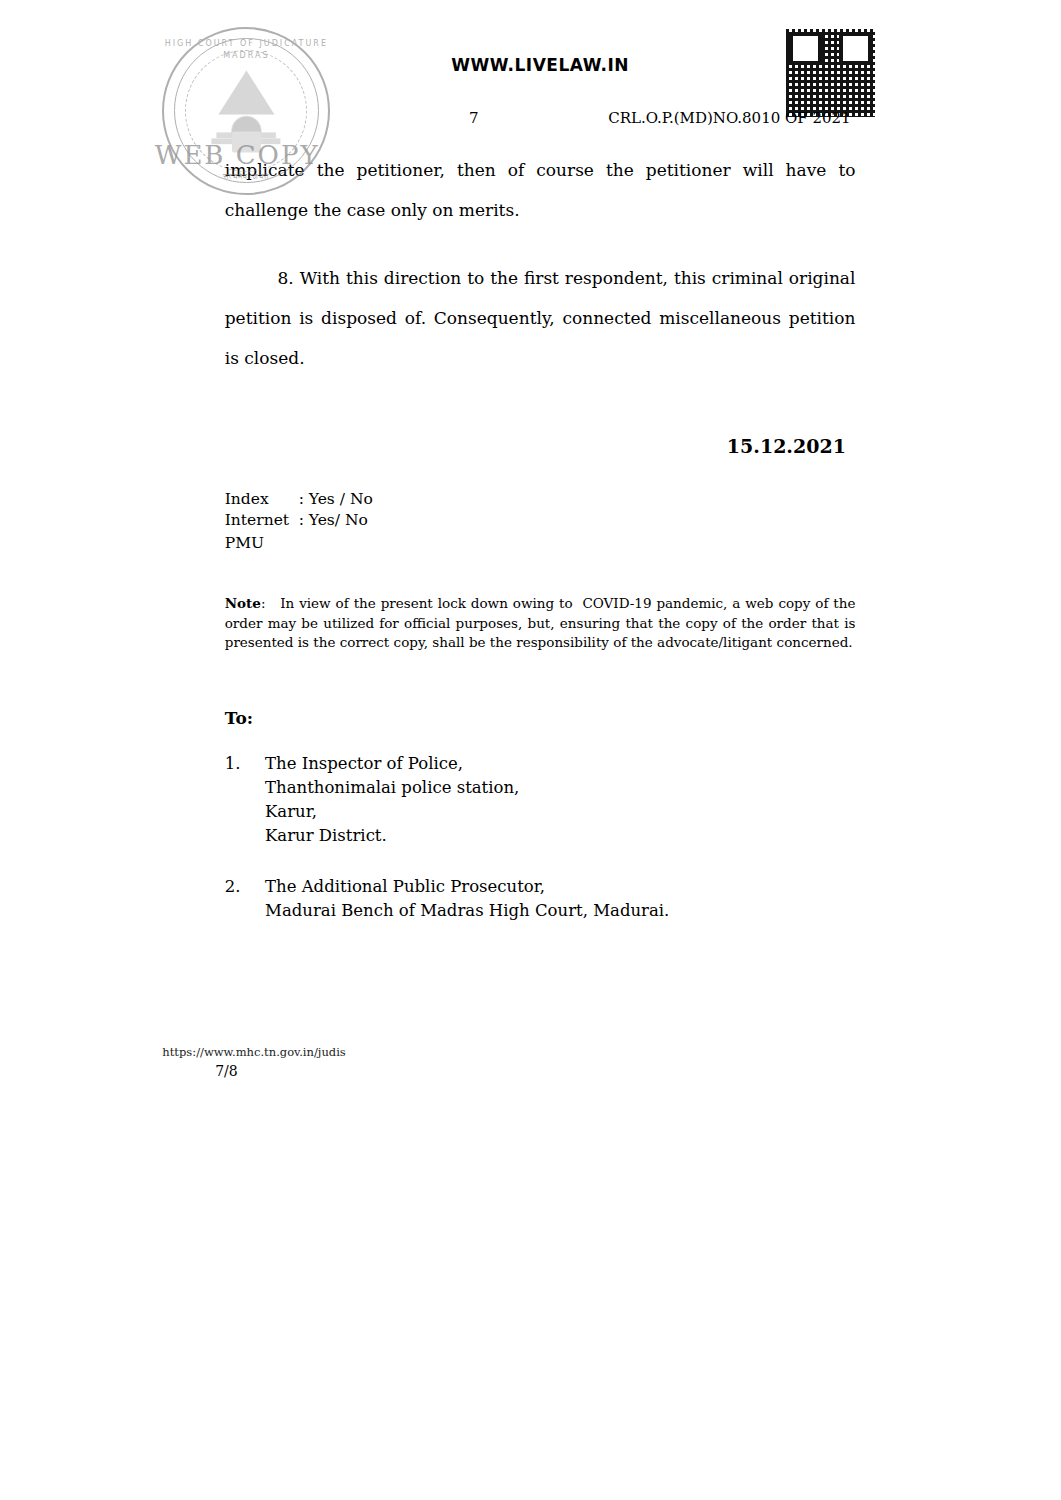High Court of Judicature Madras
सत्यमेव जयते
WEB COPY
WWW.LIVELAW.IN
7 CRL.O.P.(MD)NO.8010 OF 2021
implicate the petitioner, then of course the petitioner will have to challenge the case only on merits.
8. With this direction to the first respondent, this criminal original petition is disposed of. Consequently, connected miscellaneous petition is closed.
15.12.2021
| Index | : Yes / No |
| Internet | : Yes/ No |
PMU
Note: In view of the present lock down owing to COVID-19 pandemic, a web copy of the order may be utilized for official purposes, but, ensuring that the copy of the order that is presented is the correct copy, shall be the responsibility of the advocate/litigant concerned.
To:
The Inspector of Police,
Thanthonimalai police station,
Karur,
Karur District.
The Additional Public Prosecutor,
Madurai Bench of Madras High Court, Madurai.
https://www.mhc.tn.gov.in/judis 7/8